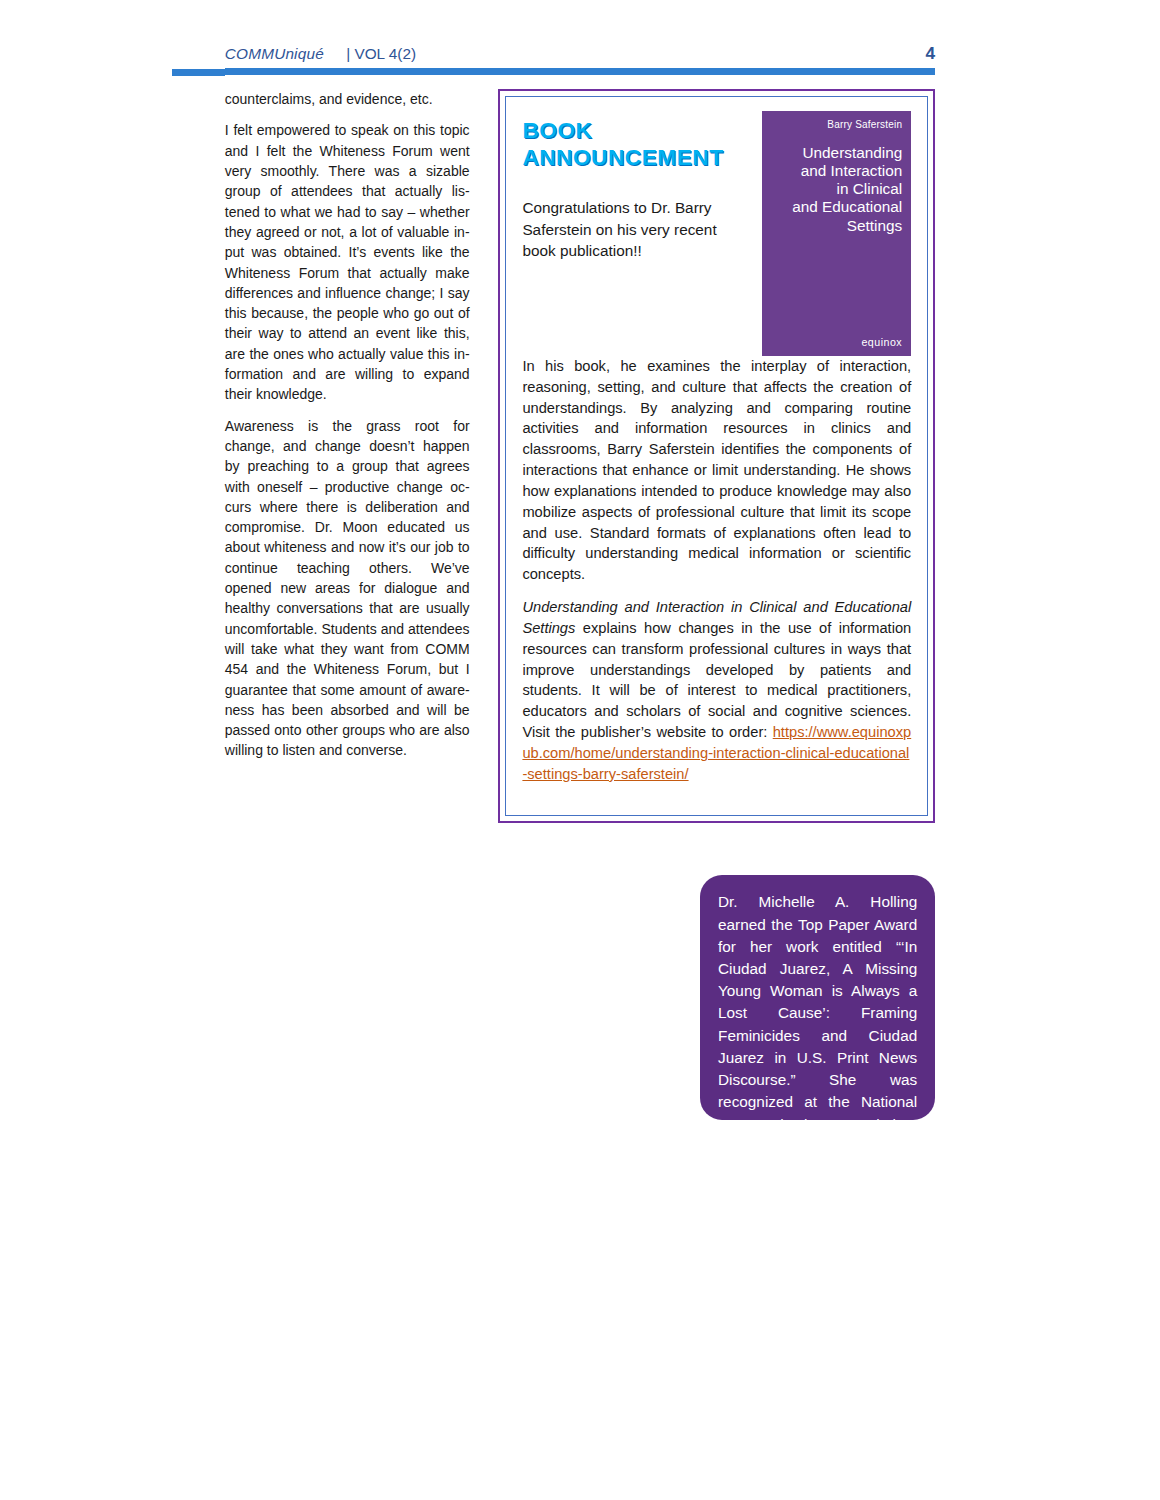COMMUniqué | VOL 4(2)
4
counterclaims, and evidence, etc.
I felt empowered to speak on this topic and I felt the Whiteness Forum went very smoothly. There was a sizable group of attendees that actually listened to what we had to say – whether they agreed or not, a lot of valuable input was obtained. It’s events like the Whiteness Forum that actually make differences and influence change; I say this because, the people who go out of their way to attend an event like this, are the ones who actually value this information and are willing to expand their knowledge.
Awareness is the grass root for change, and change doesn’t happen by preaching to a group that agrees with oneself – productive change occurs where there is deliberation and compromise. Dr. Moon educated us about whiteness and now it’s our job to continue teaching others. We’ve opened new areas for dialogue and healthy conversations that are usually uncomfortable. Students and attendees will take what they want from COMM 454 and the Whiteness Forum, but I guarantee that some amount of awareness has been absorbed and will be passed onto other groups who are also willing to listen and converse.
BOOK ANNOUNCEMENT
Congratulations to Dr. Barry Saferstein on his very recent book publication!!
Barry Saferstein
Understanding
and Interaction
in Clinical
and Educational
Settings
equinox
In his book, he examines the interplay of interaction, reasoning, setting, and culture that affects the creation of understandings. By analyzing and comparing routine activities and information resources in clinics and classrooms, Barry Saferstein identifies the components of interactions that enhance or limit understanding. He shows how explanations intended to produce knowledge may also mobilize aspects of professional culture that limit its scope and use. Standard formats of explanations often lead to difficulty understanding medical information or scientific concepts.
Understanding and Interaction in Clinical and Educational Settings explains how changes in the use of information resources can transform professional cultures in ways that improve understandings developed by patients and students. It will be of interest to medical practitioners, educators and scholars of social and cognitive sciences. Visit the publisher’s website to order: https://www.equinoxpub.com/home/understanding-interaction-clinical-educational-settings-barry-saferstein/
Dr. Michelle A. Holling earned the Top Paper Award for her work entitled “‘In Ciudad Juarez, A Missing Young Woman is Always a Lost Cause’: Framing Feminicides and Ciudad Juarez in U.S. Print News Discourse.” She was recognized at the National Communication Association, November 12, 2016 in Philadelphia, PA.